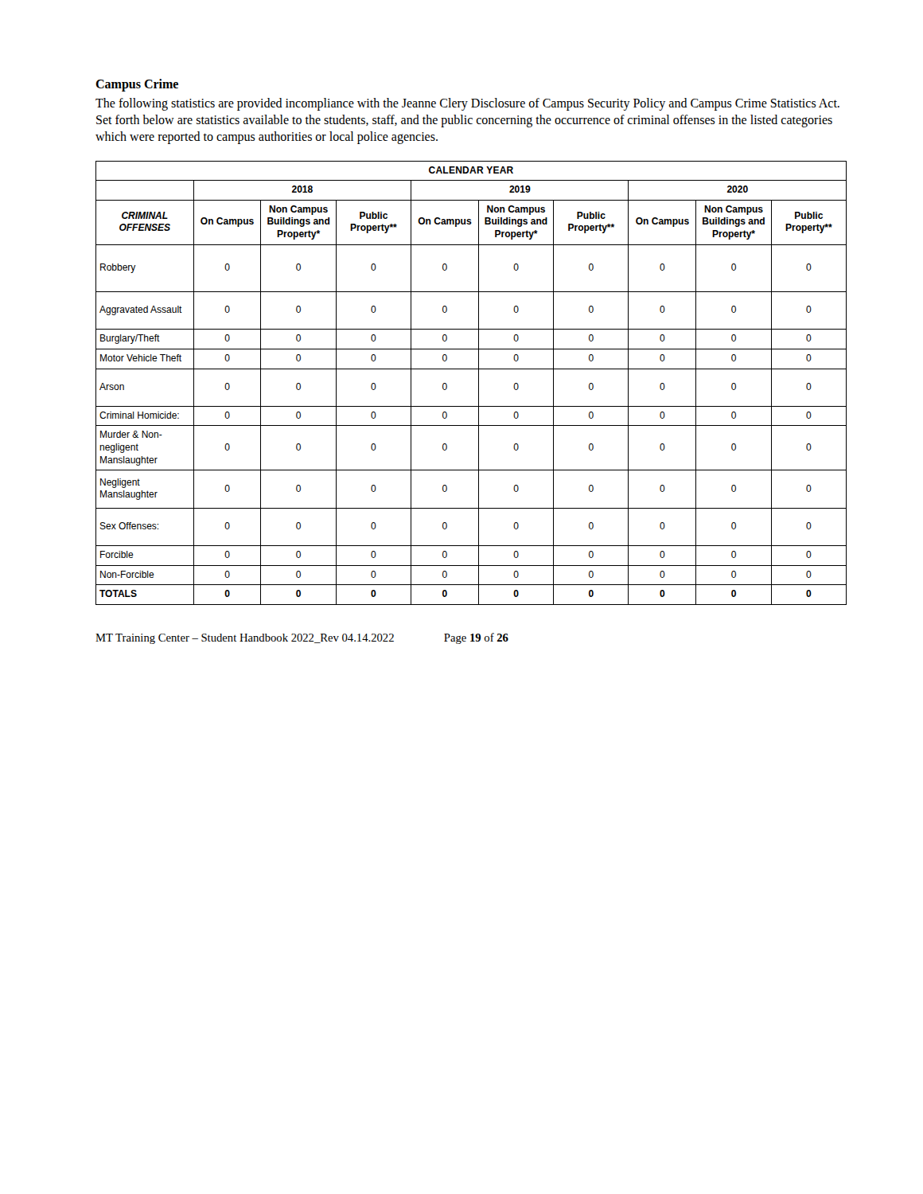Campus Crime
The following statistics are provided incompliance with the Jeanne Clery Disclosure of Campus Security Policy and Campus Crime Statistics Act. Set forth below are statistics available to the students, staff, and the public concerning the occurrence of criminal offenses in the listed categories which were reported to campus authorities or local police agencies.
| CALENDAR YEAR |
| --- |
| | 2018 | 2019 | 2020 |
| CRIMINAL OFFENSES | On Campus | Non Campus Buildings and Property* | Public Property** | On Campus | Non Campus Buildings and Property* | Public Property** | On Campus | Non Campus Buildings and Property* | Public Property** |
| Robbery | 0 | 0 | 0 | 0 | 0 | 0 | 0 | 0 | 0 |
| Aggravated Assault | 0 | 0 | 0 | 0 | 0 | 0 | 0 | 0 | 0 |
| Burglary/Theft | 0 | 0 | 0 | 0 | 0 | 0 | 0 | 0 | 0 |
| Motor Vehicle Theft | 0 | 0 | 0 | 0 | 0 | 0 | 0 | 0 | 0 |
| Arson | 0 | 0 | 0 | 0 | 0 | 0 | 0 | 0 | 0 |
| Criminal Homicide: | 0 | 0 | 0 | 0 | 0 | 0 | 0 | 0 | 0 |
| Murder & Non-negligent Manslaughter | 0 | 0 | 0 | 0 | 0 | 0 | 0 | 0 | 0 |
| Negligent Manslaughter | 0 | 0 | 0 | 0 | 0 | 0 | 0 | 0 | 0 |
| Sex Offenses: | 0 | 0 | 0 | 0 | 0 | 0 | 0 | 0 | 0 |
| Forcible | 0 | 0 | 0 | 0 | 0 | 0 | 0 | 0 | 0 |
| Non-Forcible | 0 | 0 | 0 | 0 | 0 | 0 | 0 | 0 | 0 |
| TOTALS | 0 | 0 | 0 | 0 | 0 | 0 | 0 | 0 | 0 |
MT Training Center – Student Handbook 2022_Rev 04.14.2022 Page 19 of 26